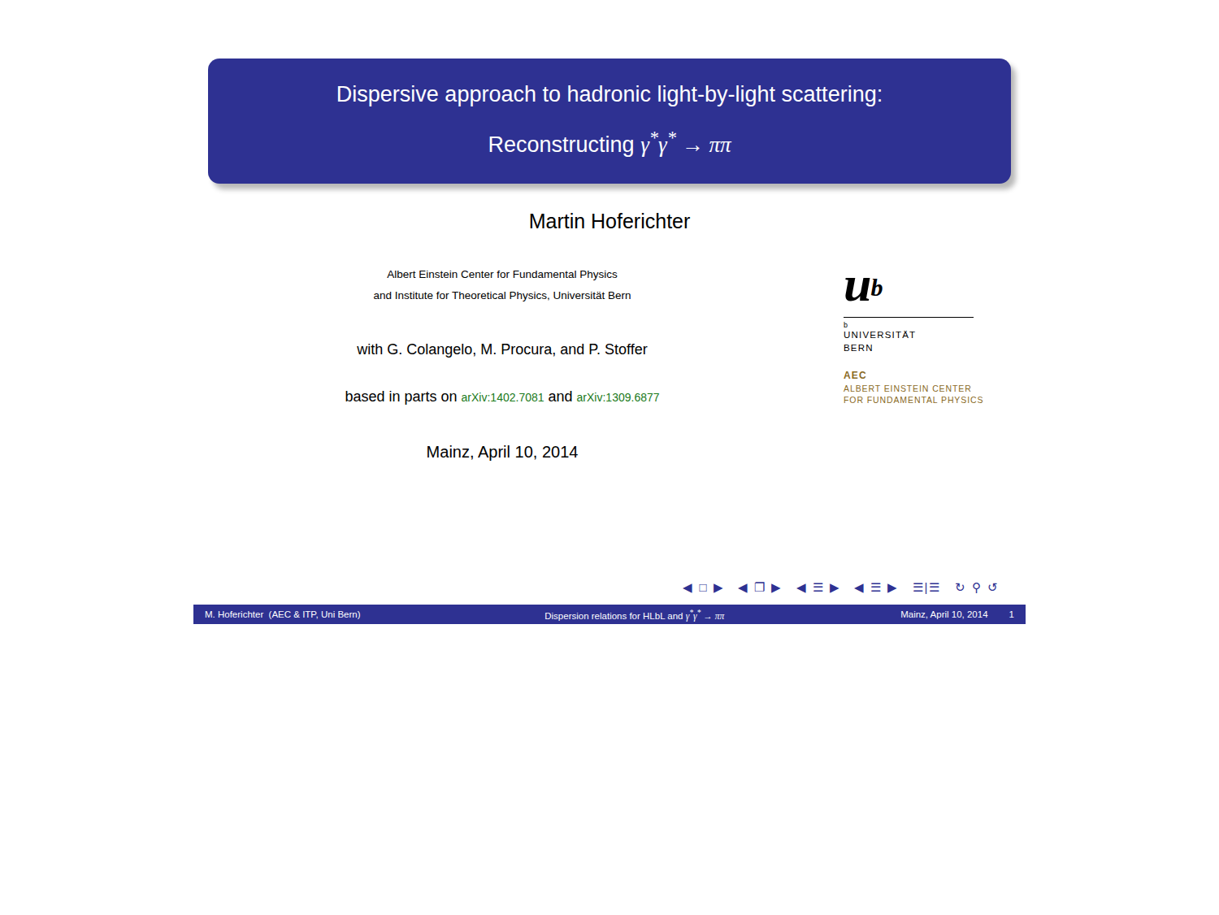Dispersive approach to hadronic light-by-light scattering:
Reconstructing γ*γ* → ππ
Martin Hoferichter
Albert Einstein Center for Fundamental Physics
and Institute for Theoretical Physics, Universität Bern
with G. Colangelo, M. Procura, and P. Stoffer
based in parts on arXiv:1402.7081 and arXiv:1309.6877
Mainz, April 10, 2014
ub
b
UNIVERSITÄT
BERN
AEC
ALBERT EINSTEIN CENTER
FOR FUNDAMENTAL PHYSICS
◀ □ ▶ ◀ ❐ ▶ ◀ ☰ ▶ ◀ ☰ ▶ ☰|☰ ↻ ⚲ ↺
M. Hoferichter (AEC & ITP, Uni Bern)
Dispersion relations for HLbL and γ*γ* → ππ
Mainz, April 10, 20141